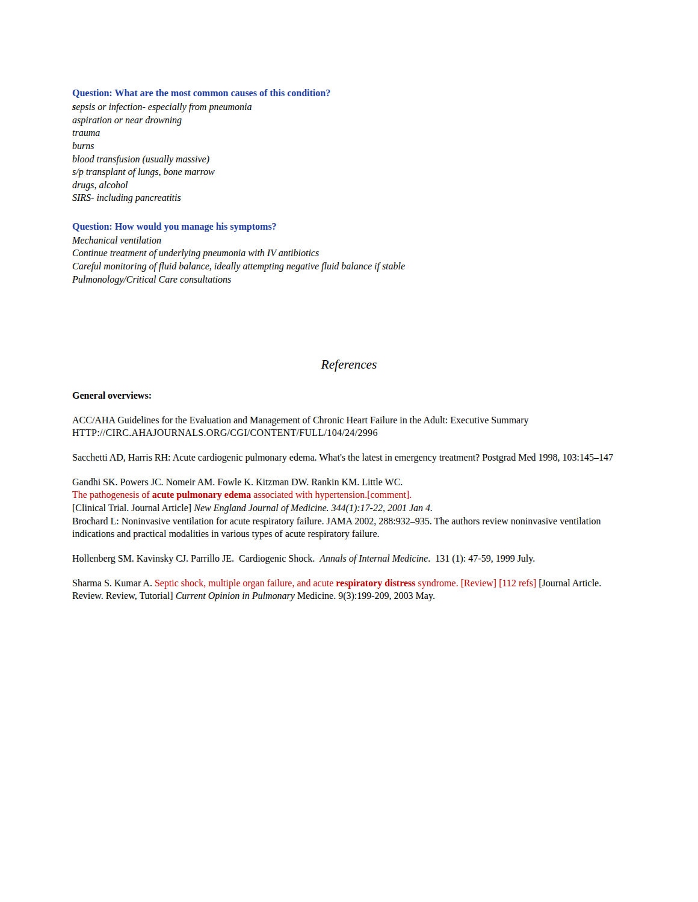Question: What are the most common causes of this condition?
sepsis or infection- especially from pneumonia
aspiration or near drowning
trauma
burns
blood transfusion (usually massive)
s/p transplant of lungs, bone marrow
drugs, alcohol
SIRS- including pancreatitis
Question: How would you manage his symptoms?
Mechanical ventilation
Continue treatment of underlying pneumonia with IV antibiotics
Careful monitoring of fluid balance, ideally attempting negative fluid balance if stable
Pulmonology/Critical Care consultations
References
General overviews:
ACC/AHA Guidelines for the Evaluation and Management of Chronic Heart Failure in the Adult: Executive Summary
HTTP://CIRC.AHAJOURNALS.ORG/CGI/CONTENT/FULL/104/24/2996
Sacchetti AD, Harris RH: Acute cardiogenic pulmonary edema. What's the latest in emergency treatment? Postgrad Med 1998, 103:145–147
Gandhi SK. Powers JC. Nomeir AM. Fowle K. Kitzman DW. Rankin KM. Little WC.
The pathogenesis of acute pulmonary edema associated with hypertension.[comment].
[Clinical Trial. Journal Article] New England Journal of Medicine. 344(1):17-22, 2001 Jan 4.
Brochard L: Noninvasive ventilation for acute respiratory failure. JAMA 2002, 288:932–935. The authors review noninvasive ventilation indications and practical modalities in various types of acute respiratory failure.
Hollenberg SM. Kavinsky CJ. Parrillo JE. Cardiogenic Shock. Annals of Internal Medicine. 131 (1): 47-59, 1999 July.
Sharma S. Kumar A. Septic shock, multiple organ failure, and acute respiratory distress syndrome. [Review] [112 refs] [Journal Article. Review. Review, Tutorial] Current Opinion in Pulmonary Medicine. 9(3):199-209, 2003 May.